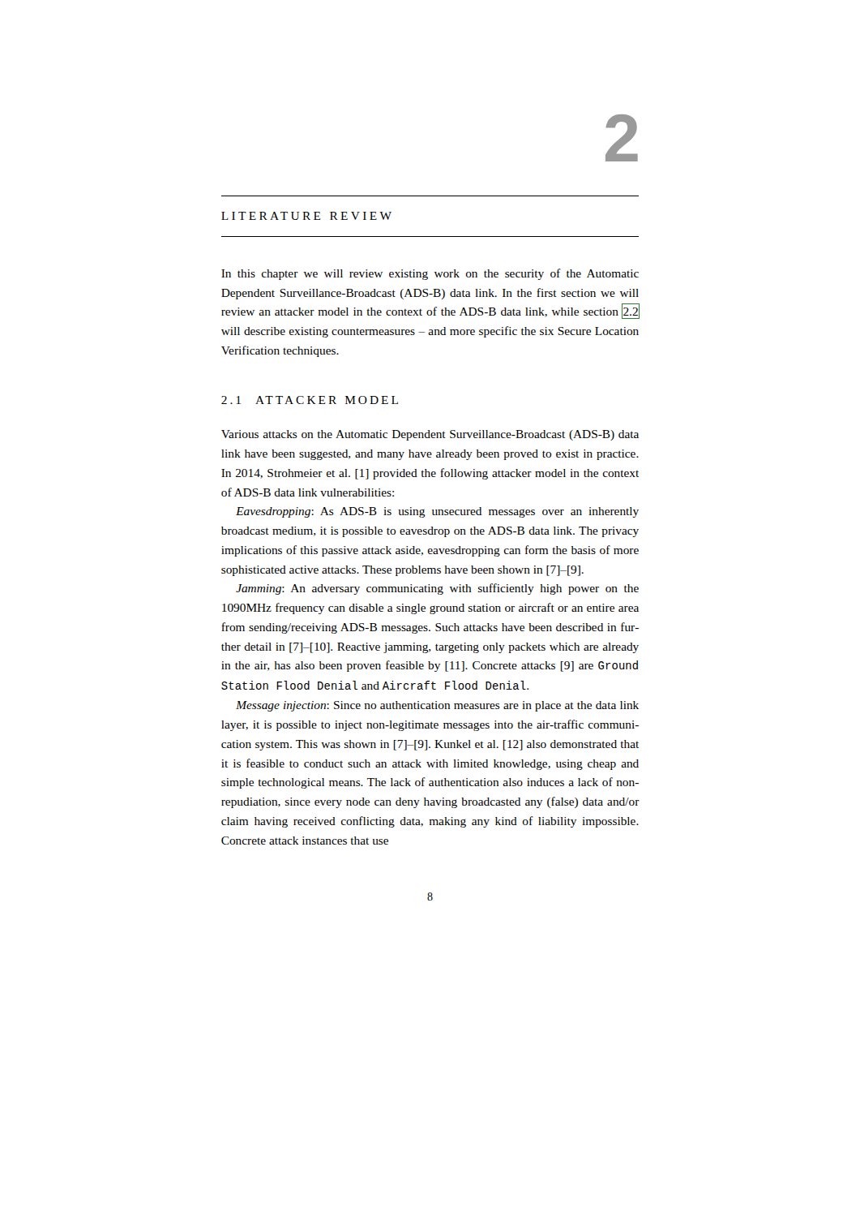2
Literature Review
In this chapter we will review existing work on the security of the Automatic Dependent Surveillance-Broadcast (ADS-B) data link. In the first section we will review an attacker model in the context of the ADS-B data link, while section 2.2 will describe existing countermeasures – and more specific the six Secure Location Verification techniques.
2.1 Attacker Model
Various attacks on the Automatic Dependent Surveillance-Broadcast (ADS-B) data link have been suggested, and many have already been proved to exist in practice. In 2014, Strohmeier et al. [1] provided the following attacker model in the context of ADS-B data link vulnerabilities:
Eavesdropping: As ADS-B is using unsecured messages over an inherently broadcast medium, it is possible to eavesdrop on the ADS-B data link. The privacy implications of this passive attack aside, eavesdropping can form the basis of more sophisticated active attacks. These problems have been shown in [7]–[9].
Jamming: An adversary communicating with sufficiently high power on the 1090MHz frequency can disable a single ground station or aircraft or an entire area from sending/receiving ADS-B messages. Such attacks have been described in further detail in [7]–[10]. Reactive jamming, targeting only packets which are already in the air, has also been proven feasible by [11]. Concrete attacks [9] are Ground Station Flood Denial and Aircraft Flood Denial.
Message injection: Since no authentication measures are in place at the data link layer, it is possible to inject non-legitimate messages into the air-traffic communication system. This was shown in [7]–[9]. Kunkel et al. [12] also demonstrated that it is feasible to conduct such an attack with limited knowledge, using cheap and simple technological means. The lack of authentication also induces a lack of non-repudiation, since every node can deny having broadcasted any (false) data and/or claim having received conflicting data, making any kind of liability impossible. Concrete attack instances that use
8